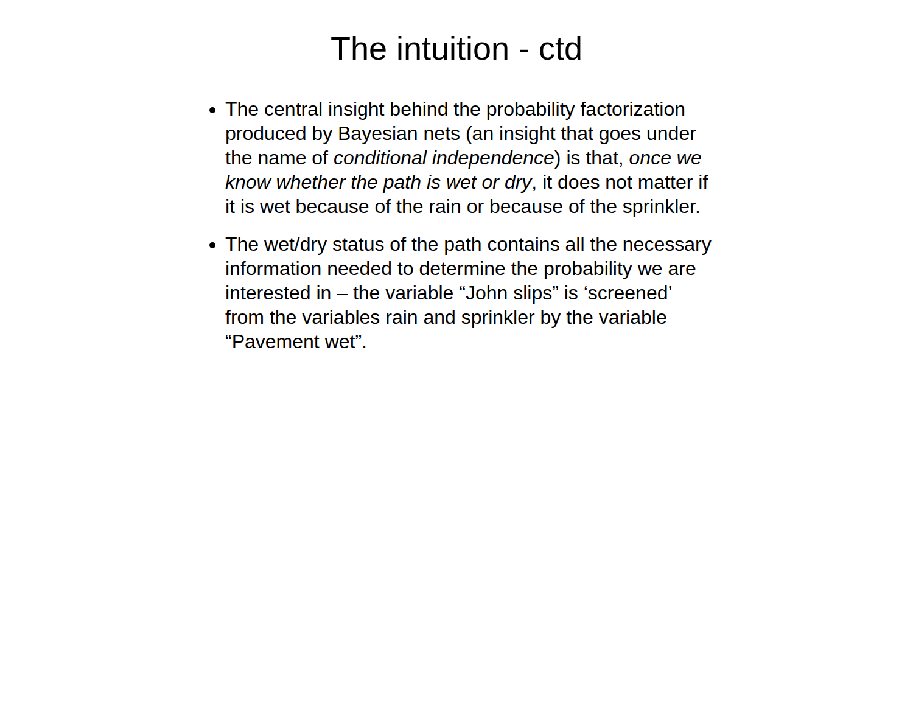The intuition - ctd
The central insight behind the probability factorization produced by Bayesian nets (an insight that goes under the name of conditional independence) is that, once we know whether the path is wet or dry, it does not matter if it is wet because of the rain or because of the sprinkler.
The wet/dry status of the path contains all the necessary information needed to determine the probability we are interested in – the variable “John slips” is ‘screened’ from the variables rain and sprinkler by the variable “Pavement wet”.